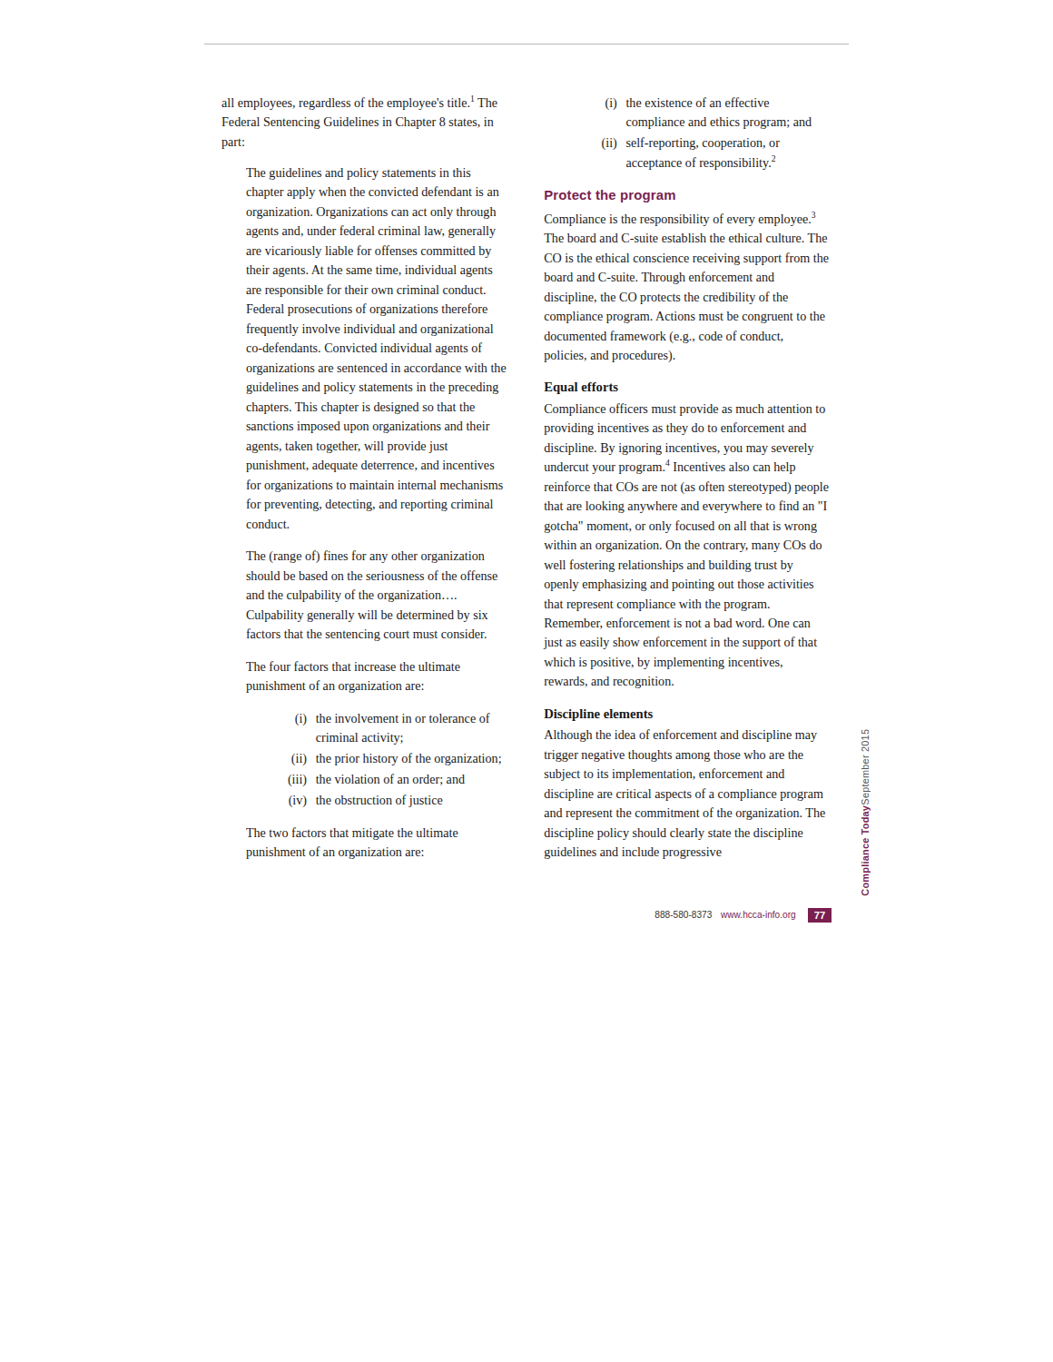all employees, regardless of the employee's title.1 The Federal Sentencing Guidelines in Chapter 8 states, in part:
The guidelines and policy statements in this chapter apply when the convicted defendant is an organization. Organizations can act only through agents and, under federal criminal law, generally are vicariously liable for offenses committed by their agents. At the same time, individual agents are responsible for their own criminal conduct. Federal prosecutions of organizations therefore frequently involve individual and organizational co-defendants. Convicted individual agents of organizations are sentenced in accordance with the guidelines and policy statements in the preceding chapters. This chapter is designed so that the sanctions imposed upon organizations and their agents, taken together, will provide just punishment, adequate deterrence, and incentives for organizations to maintain internal mechanisms for preventing, detecting, and reporting criminal conduct.
The (range of) fines for any other organization should be based on the seriousness of the offense and the culpability of the organization…. Culpability generally will be determined by six factors that the sentencing court must consider.
The four factors that increase the ultimate punishment of an organization are:
(i) the involvement in or tolerance of criminal activity;
(ii) the prior history of the organization;
(iii) the violation of an order; and
(iv) the obstruction of justice
The two factors that mitigate the ultimate punishment of an organization are:
(i) the existence of an effective compliance and ethics program; and
(ii) self-reporting, cooperation, or acceptance of responsibility.2
Protect the program
Compliance is the responsibility of every employee.3 The board and C-suite establish the ethical culture. The CO is the ethical conscience receiving support from the board and C-suite. Through enforcement and discipline, the CO protects the credibility of the compliance program. Actions must be congruent to the documented framework (e.g., code of conduct, policies, and procedures).
Equal efforts
Compliance officers must provide as much attention to providing incentives as they do to enforcement and discipline. By ignoring incentives, you may severely undercut your program.4 Incentives also can help reinforce that COs are not (as often stereotyped) people that are looking anywhere and everywhere to find an "I gotcha" moment, or only focused on all that is wrong within an organization. On the contrary, many COs do well fostering relationships and building trust by openly emphasizing and pointing out those activities that represent compliance with the program. Remember, enforcement is not a bad word. One can just as easily show enforcement in the support of that which is positive, by implementing incentives, rewards, and recognition.
Discipline elements
Although the idea of enforcement and discipline may trigger negative thoughts among those who are the subject to its implementation, enforcement and discipline are critical aspects of a compliance program and represent the commitment of the organization. The discipline policy should clearly state the discipline guidelines and include progressive
Compliance Today September 2015
888-580-8373 www.hcca-info.org 77